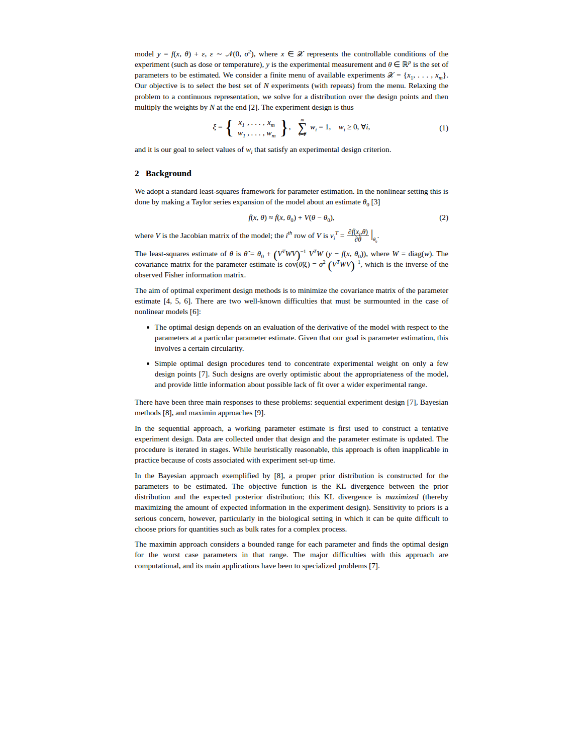model y = f(x, θ) + ε, ε ∼ 𝒩(0, σ2), where x ∈ 𝒳 represents the controllable conditions of the experiment (such as dose or temperature), y is the experimental measurement and θ ∈ ℝp is the set of parameters to be estimated. We consider a finite menu of available experiments 𝒳 = {x1, . . . , xm}. Our objective is to select the best set of N experiments (with repeats) from the menu. Relaxing the problem to a continuous representation, we solve for a distribution over the design points and then multiply the weights by N at the end [2]. The experiment design is thus
ξ = {
| x 1 | , | . . . , | x m |
| w 1 | , | . . . , | w m |
}, m∑i=1 wi = 1, wi ≥ 0, ∀i,
(1)
and it is our goal to select values of wi that satisfy an experimental design criterion.
2 Background
We adopt a standard least-squares framework for parameter estimation. In the nonlinear setting this is done by making a Taylor series expansion of the model about an estimate θ0 [3]
f(x, θ) ≈ f(x, θ0) + V(θ − θ0),
(2)
where V is the Jacobian matrix of the model; the ith row of V is viT = ∂f(xi,θ)∂θ|θ0.
The least-squares estimate of θ is θ̂ = θ0 + (VTWV)−1 VTW (y − f(x, θ0)), where W = diag(w). The covariance matrix for the parameter estimate is cov(θ̂|ξ) = σ2 (VTWV)−1, which is the inverse of the observed Fisher information matrix.
The aim of optimal experiment design methods is to minimize the covariance matrix of the parameter estimate [4, 5, 6]. There are two well-known difficulties that must be surmounted in the case of nonlinear models [6]:
The optimal design depends on an evaluation of the derivative of the model with respect to the parameters at a particular parameter estimate. Given that our goal is parameter estimation, this involves a certain circularity.
Simple optimal design procedures tend to concentrate experimental weight on only a few design points [7]. Such designs are overly optimistic about the appropriateness of the model, and provide little information about possible lack of fit over a wider experimental range.
There have been three main responses to these problems: sequential experiment design [7], Bayesian methods [8], and maximin approaches [9].
In the sequential approach, a working parameter estimate is first used to construct a tentative experiment design. Data are collected under that design and the parameter estimate is updated. The procedure is iterated in stages. While heuristically reasonable, this approach is often inapplicable in practice because of costs associated with experiment set-up time.
In the Bayesian approach exemplified by [8], a proper prior distribution is constructed for the parameters to be estimated. The objective function is the KL divergence between the prior distribution and the expected posterior distribution; this KL divergence is maximized (thereby maximizing the amount of expected information in the experiment design). Sensitivity to priors is a serious concern, however, particularly in the biological setting in which it can be quite difficult to choose priors for quantities such as bulk rates for a complex process.
The maximin approach considers a bounded range for each parameter and finds the optimal design for the worst case parameters in that range. The major difficulties with this approach are computational, and its main applications have been to specialized problems [7].